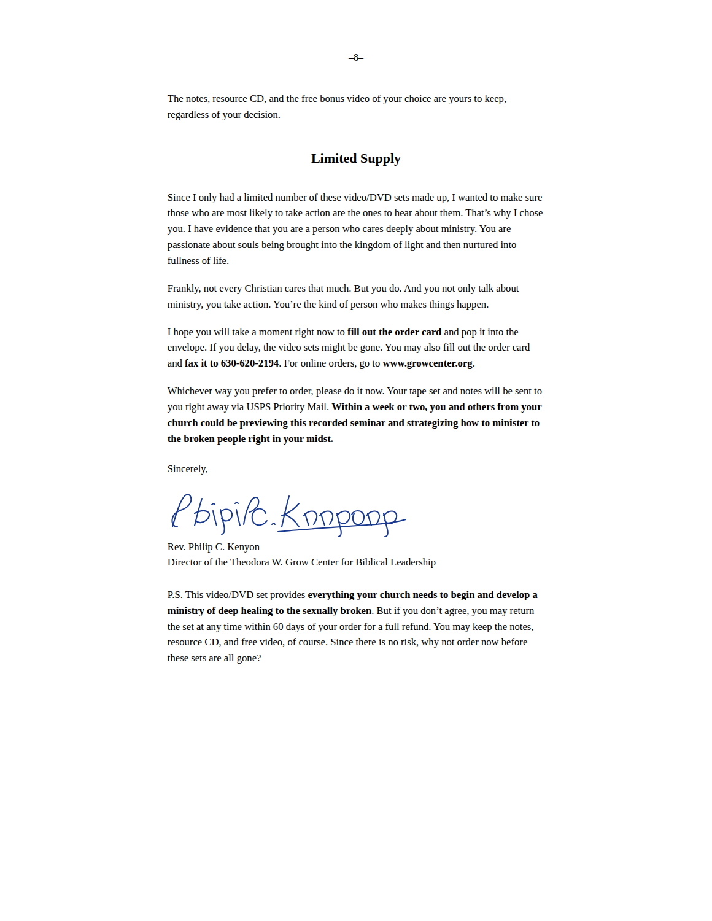–8–
The notes, resource CD, and the free bonus video of your choice are yours to keep, regardless of your decision.
Limited Supply
Since I only had a limited number of these video/DVD sets made up, I wanted to make sure those who are most likely to take action are the ones to hear about them. That’s why I chose you. I have evidence that you are a person who cares deeply about ministry. You are passionate about souls being brought into the kingdom of light and then nurtured into fullness of life.
Frankly, not every Christian cares that much. But you do. And you not only talk about ministry, you take action. You’re the kind of person who makes things happen.
I hope you will take a moment right now to fill out the order card and pop it into the envelope. If you delay, the video sets might be gone. You may also fill out the order card and fax it to 630-620-2194. For online orders, go to www.growcenter.org.
Whichever way you prefer to order, please do it now. Your tape set and notes will be sent to you right away via USPS Priority Mail. Within a week or two, you and others from your church could be previewing this recorded seminar and strategizing how to minister to the broken people right in your midst.
Sincerely,
Philip C. Kenyon signature
Rev. Philip C. Kenyon
Director of the Theodora W. Grow Center for Biblical Leadership
P.S. This video/DVD set provides everything your church needs to begin and develop a ministry of deep healing to the sexually broken. But if you don’t agree, you may return the set at any time within 60 days of your order for a full refund. You may keep the notes, resource CD, and free video, of course. Since there is no risk, why not order now before these sets are all gone?